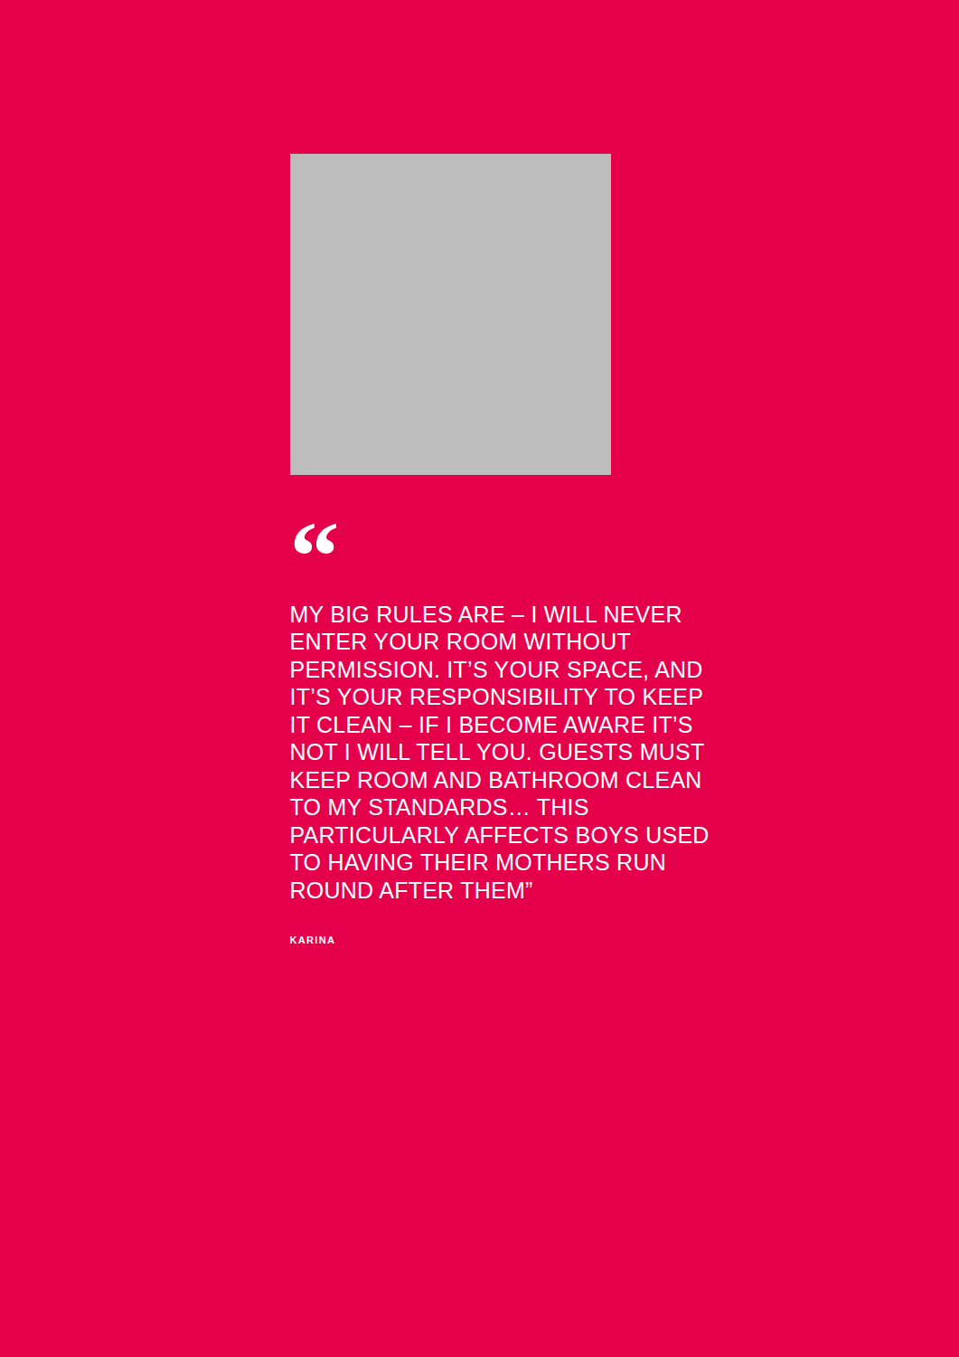“
My big rules are – I will never enter your room without permission. It’s your space, and it’s your responsibility to keep it clean – if I become aware it’s not I will tell you. Guests must keep room and bathroom clean to my standards… This particularly affects boys used to having their mothers run round after them”
Karina